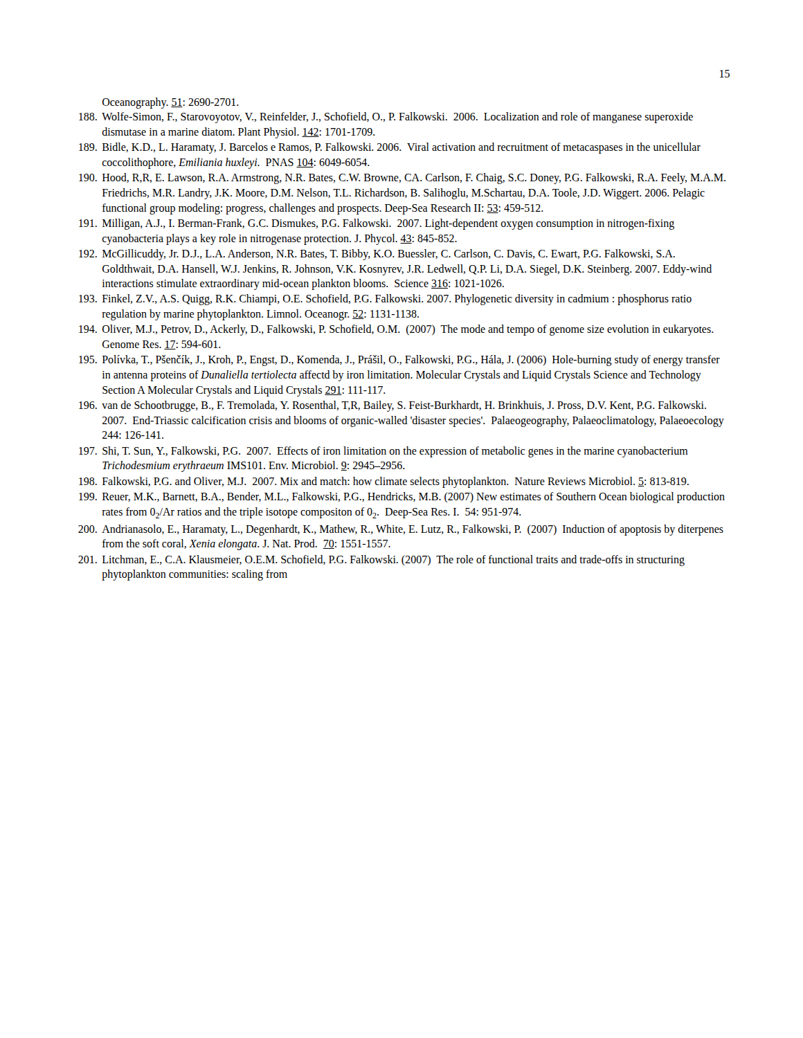15
Oceanography. 51: 2690-2701.
188. Wolfe-Simon, F., Starovoyotov, V., Reinfelder, J., Schofield, O., P. Falkowski. 2006. Localization and role of manganese superoxide dismutase in a marine diatom. Plant Physiol. 142: 1701-1709.
189. Bidle, K.D., L. Haramaty, J. Barcelos e Ramos, P. Falkowski. 2006. Viral activation and recruitment of metacaspases in the unicellular coccolithophore, Emiliania huxleyi. PNAS 104: 6049-6054.
190. Hood, R,R, E. Lawson, R.A. Armstrong, N.R. Bates, C.W. Browne, CA. Carlson, F. Chaig, S.C. Doney, P.G. Falkowski, R.A. Feely, M.A.M. Friedrichs, M.R. Landry, J.K. Moore, D.M. Nelson, T.L. Richardson, B. Salihoglu, M.Schartau, D.A. Toole, J.D. Wiggert. 2006. Pelagic functional group modeling: progress, challenges and prospects. Deep-Sea Research II: 53: 459-512.
191. Milligan, A.J., I. Berman-Frank, G.C. Dismukes, P.G. Falkowski. 2007. Light-dependent oxygen consumption in nitrogen-fixing cyanobacteria plays a key role in nitrogenase protection. J. Phycol. 43: 845-852.
192. McGillicuddy, Jr. D.J., L.A. Anderson, N.R. Bates, T. Bibby, K.O. Buessler, C. Carlson, C. Davis, C. Ewart, P.G. Falkowski, S.A. Goldthwait, D.A. Hansell, W.J. Jenkins, R. Johnson, V.K. Kosnyrev, J.R. Ledwell, Q.P. Li, D.A. Siegel, D.K. Steinberg. 2007. Eddy-wind interactions stimulate extraordinary mid-ocean plankton blooms. Science 316: 1021-1026.
193. Finkel, Z.V., A.S. Quigg, R.K. Chiampi, O.E. Schofield, P.G. Falkowski. 2007. Phylogenetic diversity in cadmium : phosphorus ratio regulation by marine phytoplankton. Limnol. Oceanogr. 52: 1131-1138.
194. Oliver, M.J., Petrov, D., Ackerly, D., Falkowski, P. Schofield, O.M. (2007) The mode and tempo of genome size evolution in eukaryotes. Genome Res. 17: 594-601.
195. Polívka, T., Pšenčík, J., Kroh, P., Engst, D., Komenda, J., Prášil, O., Falkowski, P.G., Hála, J. (2006) Hole-burning study of energy transfer in antenna proteins of Dunaliella tertiolecta affectd by iron limitation. Molecular Crystals and Liquid Crystals Science and Technology Section A Molecular Crystals and Liquid Crystals 291: 111-117.
196. van de Schootbrugge, B., F. Tremolada, Y. Rosenthal, T,R, Bailey, S. Feist-Burkhardt, H. Brinkhuis, J. Pross, D.V. Kent, P.G. Falkowski. 2007. End-Triassic calcification crisis and blooms of organic-walled 'disaster species'. Palaeogeography, Palaeoclimatology, Palaeoecology 244: 126-141.
197. Shi, T. Sun, Y., Falkowski, P.G. 2007. Effects of iron limitation on the expression of metabolic genes in the marine cyanobacterium Trichodesmium erythraeum IMS101. Env. Microbiol. 9: 2945–2956.
198. Falkowski, P.G. and Oliver, M.J. 2007. Mix and match: how climate selects phytoplankton. Nature Reviews Microbiol. 5: 813-819.
199. Reuer, M.K., Barnett, B.A., Bender, M.L., Falkowski, P.G., Hendricks, M.B. (2007) New estimates of Southern Ocean biological production rates from 02/Ar ratios and the triple isotope compositon of 02. Deep-Sea Res. I. 54: 951-974.
200. Andrianasolo, E., Haramaty, L., Degenhardt, K., Mathew, R., White, E. Lutz, R., Falkowski, P. (2007) Induction of apoptosis by diterpenes from the soft coral, Xenia elongata. J. Nat. Prod. 70: 1551-1557.
201. Litchman, E., C.A. Klausmeier, O.E.M. Schofield, P.G. Falkowski. (2007) The role of functional traits and trade-offs in structuring phytoplankton communities: scaling from